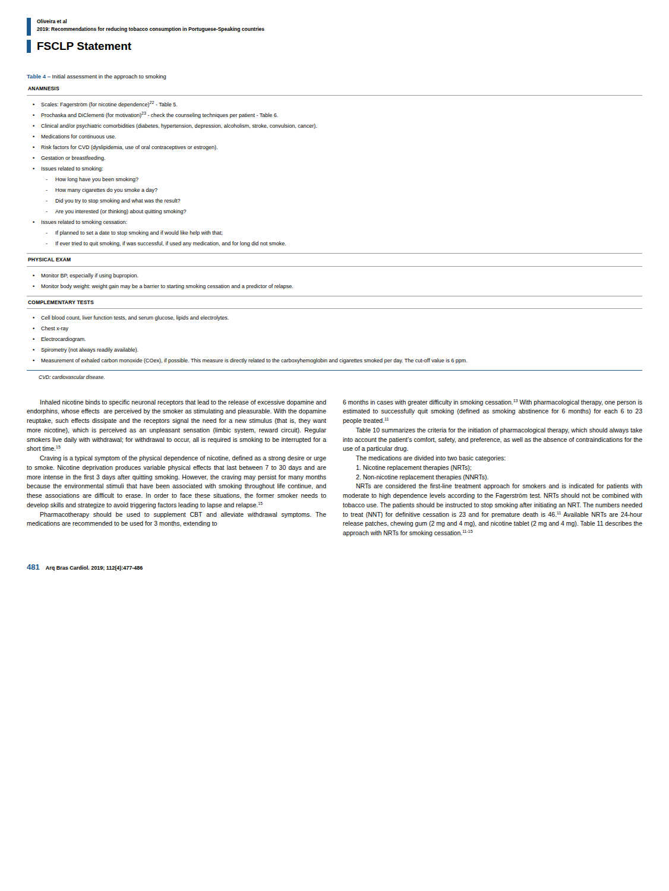Oliveira et al
2019: Recommendations for reducing tobacco consumption in Portuguese-Speaking countries
FSCLP Statement
Table 4 – Initial assessment in the approach to smoking
| ANAMNESIS |
| Scales: Fagerström (for nicotine dependence) 22 - Table 5. Prochaska and DiClementi (for motivation) 23 - check the counseling techniques per patient - Table 6. Clinical and/or psychiatric comorbidities (diabetes, hypertension, depression, alcoholism, stroke, convulsion, cancer). Medications for continuous use. Risk factors for CVD (dyslipidemia, use of oral contraceptives or estrogen). Gestation or breastfeeding. Issues related to smoking: How long have you been smoking? How many cigarettes do you smoke a day? Did you try to stop smoking and what was the result? Are you interested (or thinking) about quitting smoking? Issues related to smoking cessation: If planned to set a date to stop smoking and if would like help with that; If ever tried to quit smoking, if was successful, if used any medication, and for long did not smoke. |
| PHYSICAL EXAM |
| Monitor BP, especially if using bupropion. Monitor body weight: weight gain may be a barrier to starting smoking cessation and a predictor of relapse. |
| COMPLEMENTARY TESTS |
| Cell blood count, liver function tests, and serum glucose, lipids and electrolytes. Chest x-ray Electrocardiogram. Spirometry (not always readily available). Measurement of exhaled carbon monoxide (COex), if possible. This measure is directly related to the carboxyhemoglobin and cigarettes smoked per day. The cut-off value is 6 ppm. |
CVD: cardiovascular disease.
Inhaled nicotine binds to specific neuronal receptors that lead to the release of excessive dopamine and endorphins, whose effects are perceived by the smoker as stimulating and pleasurable. With the dopamine reuptake, such effects dissipate and the receptors signal the need for a new stimulus (that is, they want more nicotine), which is perceived as an unpleasant sensation (limbic system, reward circuit). Regular smokers live daily with withdrawal; for withdrawal to occur, all is required is smoking to be interrupted for a short time.15
Craving is a typical symptom of the physical dependence of nicotine, defined as a strong desire or urge to smoke. Nicotine deprivation produces variable physical effects that last between 7 to 30 days and are more intense in the first 3 days after quitting smoking. However, the craving may persist for many months because the environmental stimuli that have been associated with smoking throughout life continue, and these associations are difficult to erase. In order to face these situations, the former smoker needs to develop skills and strategize to avoid triggering factors leading to lapse and relapse.15
Pharmacotherapy should be used to supplement CBT and alleviate withdrawal symptoms. The medications are recommended to be used for 3 months, extending to
6 months in cases with greater difficulty in smoking cessation.13 With pharmacological therapy, one person is estimated to successfully quit smoking (defined as smoking abstinence for 6 months) for each 6 to 23 people treated.11
Table 10 summarizes the criteria for the initiation of pharmacological therapy, which should always take into account the patient’s comfort, safety, and preference, as well as the absence of contraindications for the use of a particular drug.
The medications are divided into two basic categories:
1. Nicotine replacement therapies (NRTs);
2. Non-nicotine replacement therapies (NNRTs).
NRTs are considered the first-line treatment approach for smokers and is indicated for patients with moderate to high dependence levels according to the Fagerström test. NRTs should not be combined with tobacco use. The patients should be instructed to stop smoking after initiating an NRT. The numbers needed to treat (NNT) for definitive cessation is 23 and for premature death is 46.11 Available NRTs are 24-hour release patches, chewing gum (2 mg and 4 mg), and nicotine tablet (2 mg and 4 mg). Table 11 describes the approach with NRTs for smoking cessation.11-15
481 Arq Bras Cardiol. 2019; 112(4):477-486